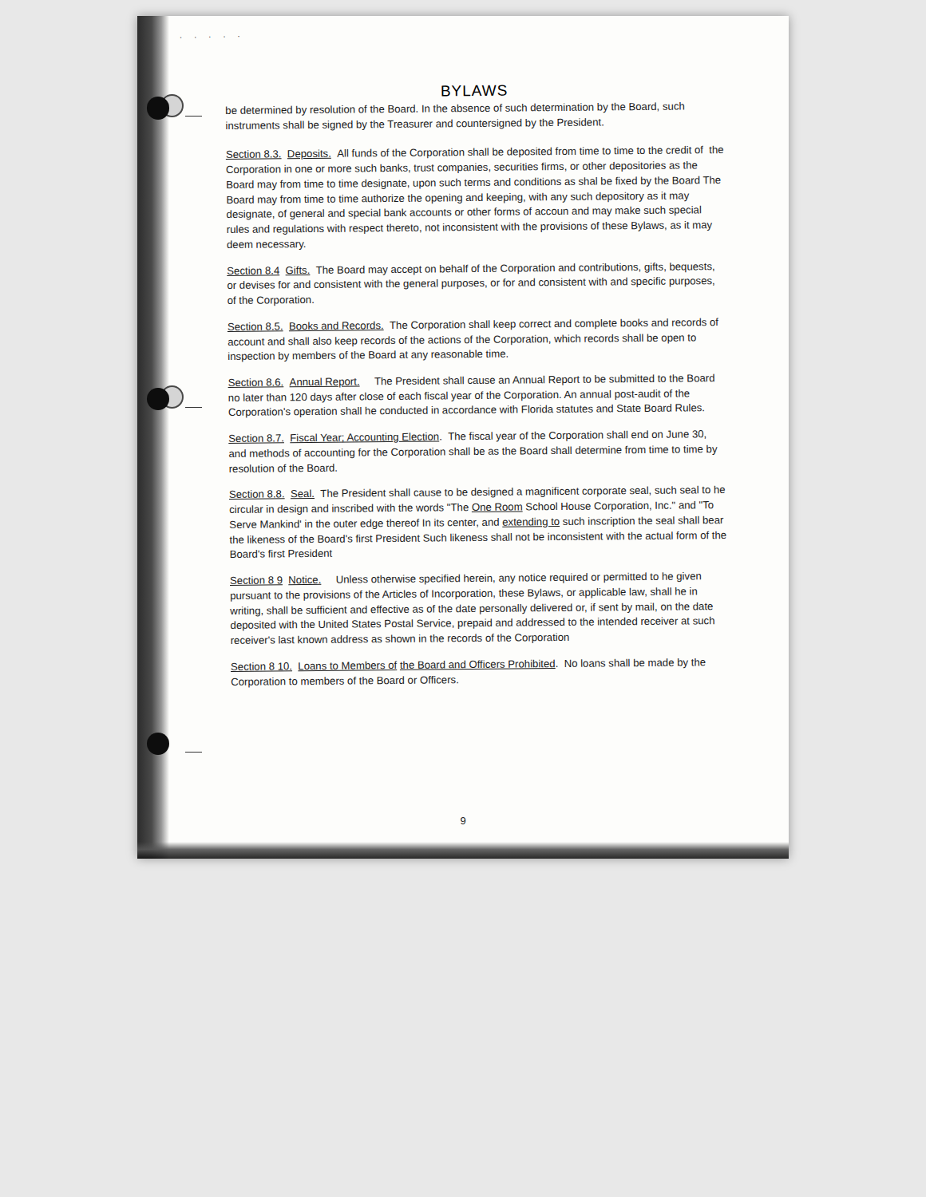. . . . .
BYLAWS
be determined by resolution of the Board. In the absence of such determination by the Board, such instruments shall be signed by the Treasurer and countersigned by the President.
Section 8.3. Deposits. All funds of the Corporation shall be deposited from time to time to the credit of the Corporation in one or more such banks, trust companies, securities firms, or other depositories as the Board may from time to time designate, upon such terms and conditions as shal be fixed by the Board The Board may from time to time authorize the opening and keeping, with any such depository as it may designate, of general and special bank accounts or other forms of accoun and may make such special rules and regulations with respect thereto, not inconsistent with the provisions of these Bylaws, as it may deem necessary.
Section 8.4 Gifts. The Board may accept on behalf of the Corporation and contributions, gifts, bequests, or devises for and consistent with the general purposes, or for and consistent with and specific purposes, of the Corporation.
Section 8.5. Books and Records. The Corporation shall keep correct and complete books and records of account and shall also keep records of the actions of the Corporation, which records shall be open to inspection by members of the Board at any reasonable time.
Section 8.6. Annual Report. The President shall cause an Annual Report to be submitted to the Board no later than 120 days after close of each fiscal year of the Corporation. An annual post-audit of the Corporation's operation shall he conducted in accordance with Florida statutes and State Board Rules.
Section 8.7. Fiscal Year; Accounting Election. The fiscal year of the Corporation shall end on June 30, and methods of accounting for the Corporation shall be as the Board shall determine from time to time by resolution of the Board.
Section 8.8. Seal. The President shall cause to be designed a magnificent corporate seal, such seal to he circular in design and inscribed with the words "The One Room School House Corporation, Inc." and "To Serve Mankind' in the outer edge thereof In its center, and extending to such inscription the seal shall bear the likeness of the Board's first President Such likeness shall not be inconsistent with the actual form of the Board's first President
Section 8 9 Notice. Unless otherwise specified herein, any notice required or permitted to he given pursuant to the provisions of the Articles of Incorporation, these Bylaws, or applicable law, shall he in writing, shall be sufficient and effective as of the date personally delivered or, if sent by mail, on the date deposited with the United States Postal Service, prepaid and addressed to the intended receiver at such receiver's last known address as shown in the records of the Corporation
Section 8 10. Loans to Members of the Board and Officers Prohibited. No loans shall be made by the Corporation to members of the Board or Officers.
9